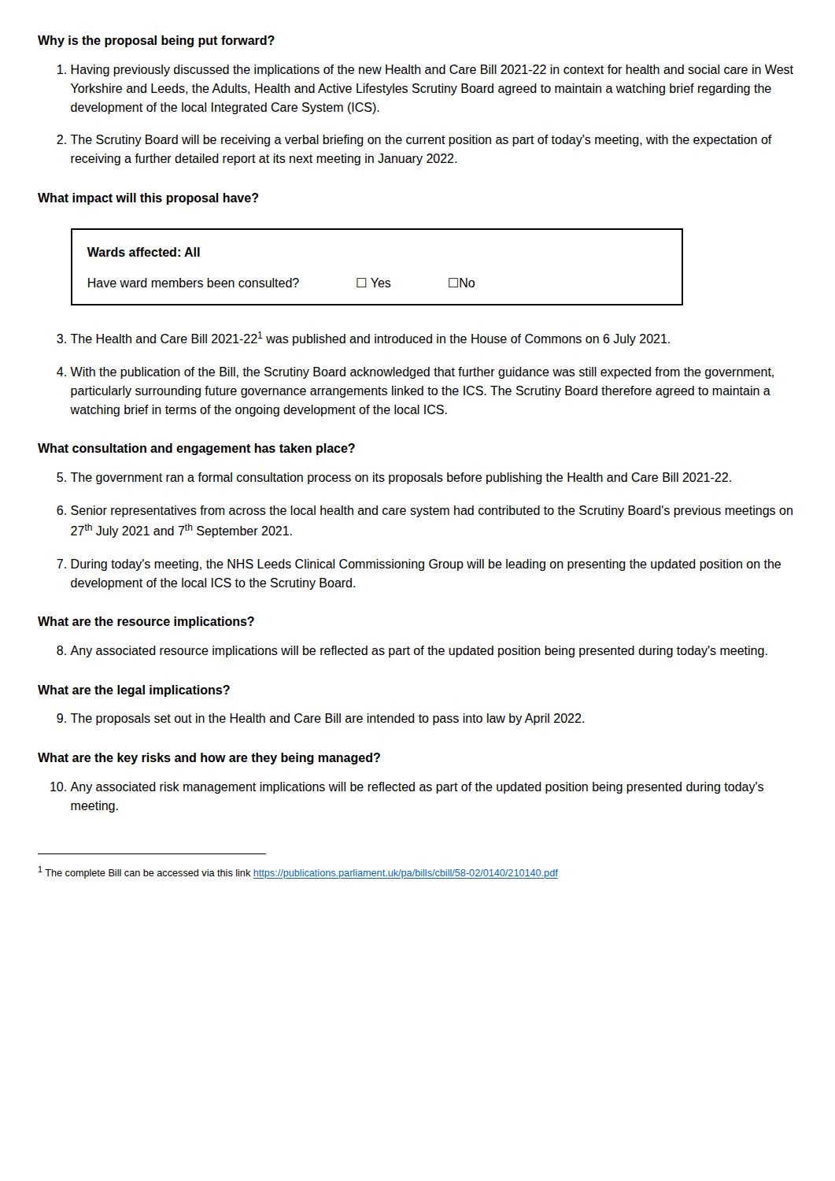Why is the proposal being put forward?
Having previously discussed the implications of the new Health and Care Bill 2021-22 in context for health and social care in West Yorkshire and Leeds, the Adults, Health and Active Lifestyles Scrutiny Board agreed to maintain a watching brief regarding the development of the local Integrated Care System (ICS).
The Scrutiny Board will be receiving a verbal briefing on the current position as part of today's meeting, with the expectation of receiving a further detailed report at its next meeting in January 2022.
What impact will this proposal have?
Wards affected: All
Have ward members been consulted? ☐ Yes ☐No
The Health and Care Bill 2021-221 was published and introduced in the House of Commons on 6 July 2021.
With the publication of the Bill, the Scrutiny Board acknowledged that further guidance was still expected from the government, particularly surrounding future governance arrangements linked to the ICS. The Scrutiny Board therefore agreed to maintain a watching brief in terms of the ongoing development of the local ICS.
What consultation and engagement has taken place?
The government ran a formal consultation process on its proposals before publishing the Health and Care Bill 2021-22.
Senior representatives from across the local health and care system had contributed to the Scrutiny Board's previous meetings on 27th July 2021 and 7th September 2021.
During today's meeting, the NHS Leeds Clinical Commissioning Group will be leading on presenting the updated position on the development of the local ICS to the Scrutiny Board.
What are the resource implications?
Any associated resource implications will be reflected as part of the updated position being presented during today's meeting.
What are the legal implications?
The proposals set out in the Health and Care Bill are intended to pass into law by April 2022.
What are the key risks and how are they being managed?
Any associated risk management implications will be reflected as part of the updated position being presented during today's meeting.
1 The complete Bill can be accessed via this link https://publications.parliament.uk/pa/bills/cbill/58-02/0140/210140.pdf